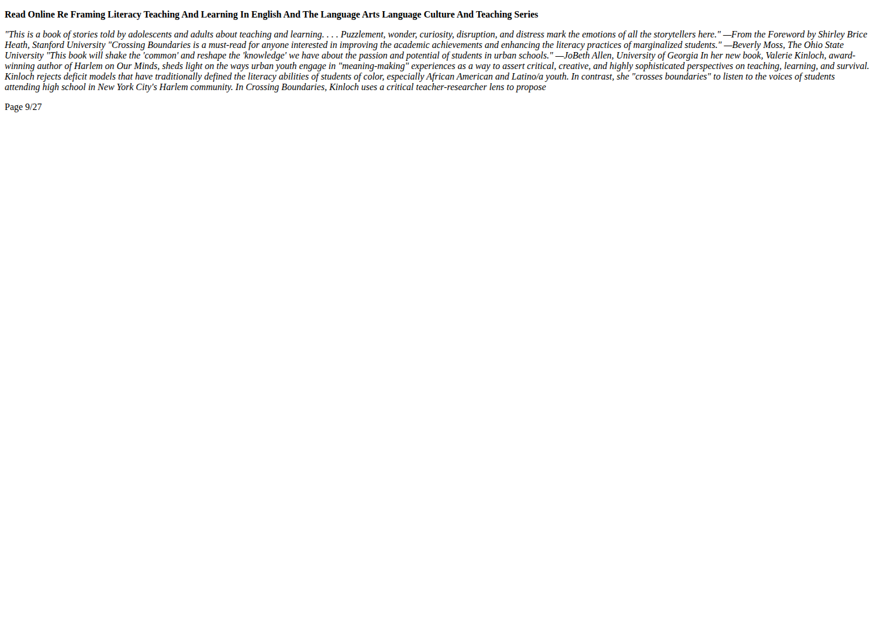Read Online Re Framing Literacy Teaching And Learning In English And The Language Arts Language Culture And Teaching Series
"This is a book of stories told by adolescents and adults about teaching and learning. . . . Puzzlement, wonder, curiosity, disruption, and distress mark the emotions of all the storytellers here." —From the Foreword by Shirley Brice Heath, Stanford University "Crossing Boundaries is a must-read for anyone interested in improving the academic achievements and enhancing the literacy practices of marginalized students." —Beverly Moss, The Ohio State University "This book will shake the 'common' and reshape the 'knowledge' we have about the passion and potential of students in urban schools." —JoBeth Allen, University of Georgia In her new book, Valerie Kinloch, award-winning author of Harlem on Our Minds, sheds light on the ways urban youth engage in "meaning-making" experiences as a way to assert critical, creative, and highly sophisticated perspectives on teaching, learning, and survival. Kinloch rejects deficit models that have traditionally defined the literacy abilities of students of color, especially African American and Latino/a youth. In contrast, she "crosses boundaries" to listen to the voices of students attending high school in New York City's Harlem community. In Crossing Boundaries, Kinloch uses a critical teacher-researcher lens to propose
Page 9/27